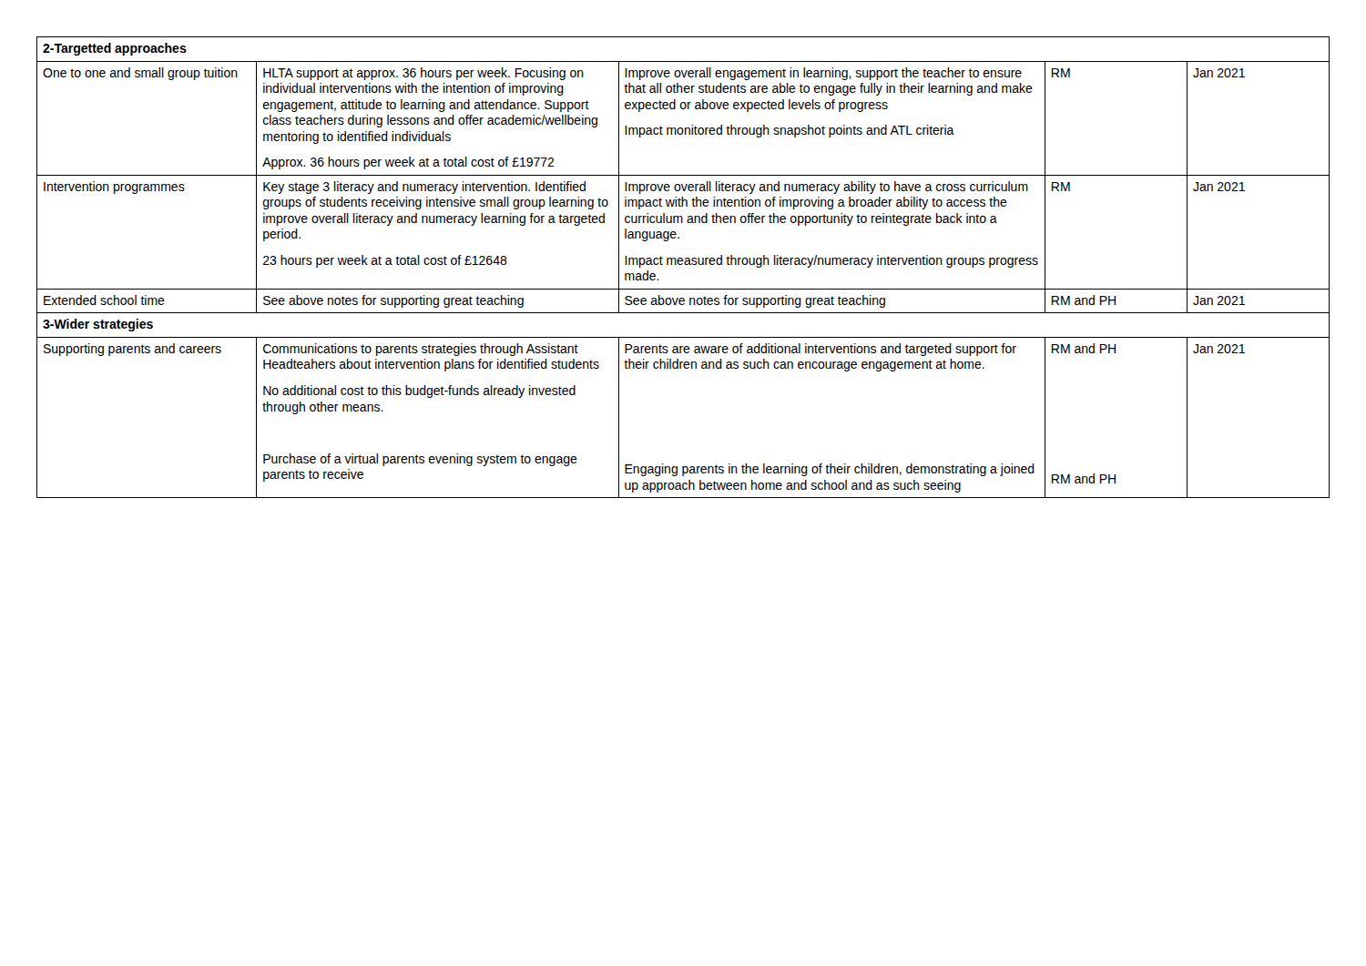| 2-Targetted approaches |
| One to one and small group tuition | HLTA support at approx. 36 hours per week. Focusing on individual interventions with the intention of improving engagement, attitude to learning and attendance. Support class teachers during lessons and offer academic/wellbeing mentoring to identified individuals Approx. 36 hours per week at a total cost of £19772 | Improve overall engagement in learning, support the teacher to ensure that all other students are able to engage fully in their learning and make expected or above expected levels of progress Impact monitored through snapshot points and ATL criteria | RM | Jan 2021 |
| Intervention programmes | Key stage 3 literacy and numeracy intervention. Identified groups of students receiving intensive small group learning to improve overall literacy and numeracy learning for a targeted period. 23 hours per week at a total cost of £12648 | Improve overall literacy and numeracy ability to have a cross curriculum impact with the intention of improving a broader ability to access the curriculum and then offer the opportunity to reintegrate back into a language. Impact measured through literacy/numeracy intervention groups progress made. | RM | Jan 2021 |
| Extended school time | See above notes for supporting great teaching | See above notes for supporting great teaching | RM and PH | Jan 2021 |
| 3-Wider strategies |
| Supporting parents and careers | Communications to parents strategies through Assistant Headteahers about intervention plans for identified students No additional cost to this budget-funds already invested through other means. Purchase of a virtual parents evening system to engage parents to receive | Parents are aware of additional interventions and targeted support for their children and as such can encourage engagement at home. Engaging parents in the learning of their children, demonstrating a joined up approach between home and school and as such seeing | RM and PH RM and PH | Jan 2021 |